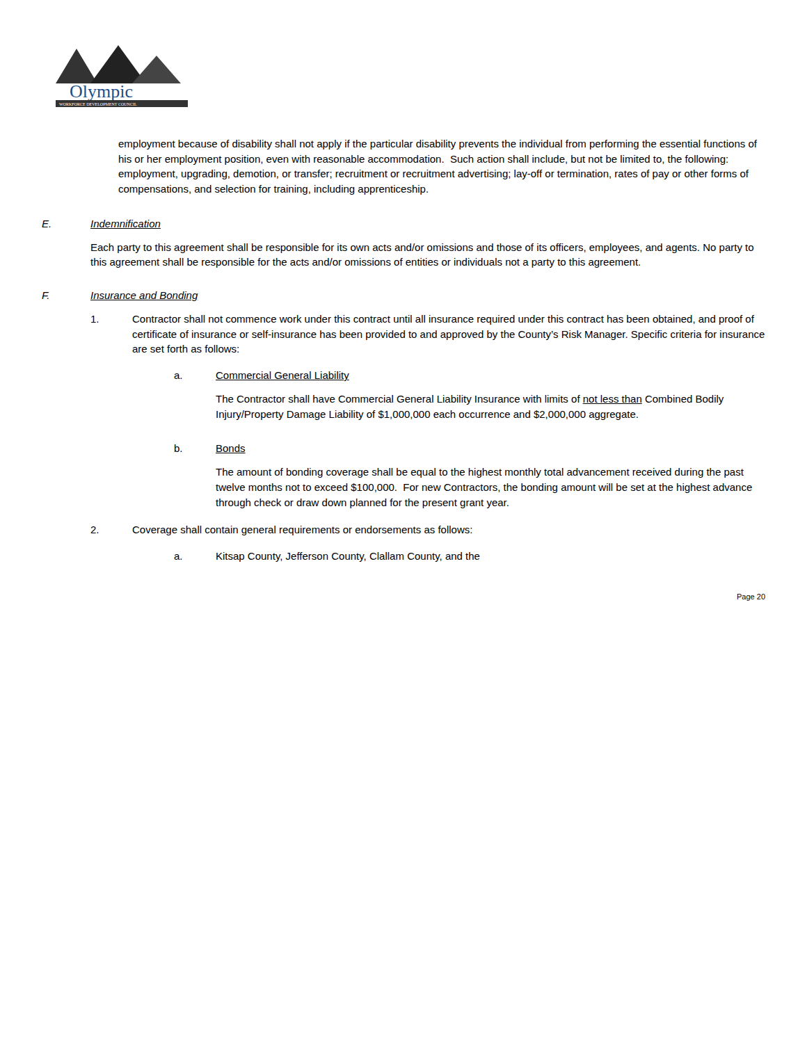employment because of disability shall not apply if the particular disability prevents the individual from performing the essential functions of his or her employment position, even with reasonable accommodation. Such action shall include, but not be limited to, the following: employment, upgrading, demotion, or transfer; recruitment or recruitment advertising; lay-off or termination, rates of pay or other forms of compensations, and selection for training, including apprenticeship.
E.
Indemnification
Each party to this agreement shall be responsible for its own acts and/or omissions and those of its officers, employees, and agents. No party to this agreement shall be responsible for the acts and/or omissions of entities or individuals not a party to this agreement.
F.
Insurance and Bonding
1.
Contractor shall not commence work under this contract until all insurance required under this contract has been obtained, and proof of certificate of insurance or self-insurance has been provided to and approved by the County’s Risk Manager. Specific criteria for insurance are set forth as follows:
a.
Commercial General Liability
The Contractor shall have Commercial General Liability Insurance with limits of not less than Combined Bodily Injury/Property Damage Liability of $1,000,000 each occurrence and $2,000,000 aggregate.
b.
Bonds
The amount of bonding coverage shall be equal to the highest monthly total advancement received during the past twelve months not to exceed $100,000. For new Contractors, the bonding amount will be set at the highest advance through check or draw down planned for the present grant year.
2.
Coverage shall contain general requirements or endorsements as follows:
a.
Kitsap County, Jefferson County, Clallam County, and the
Page 20